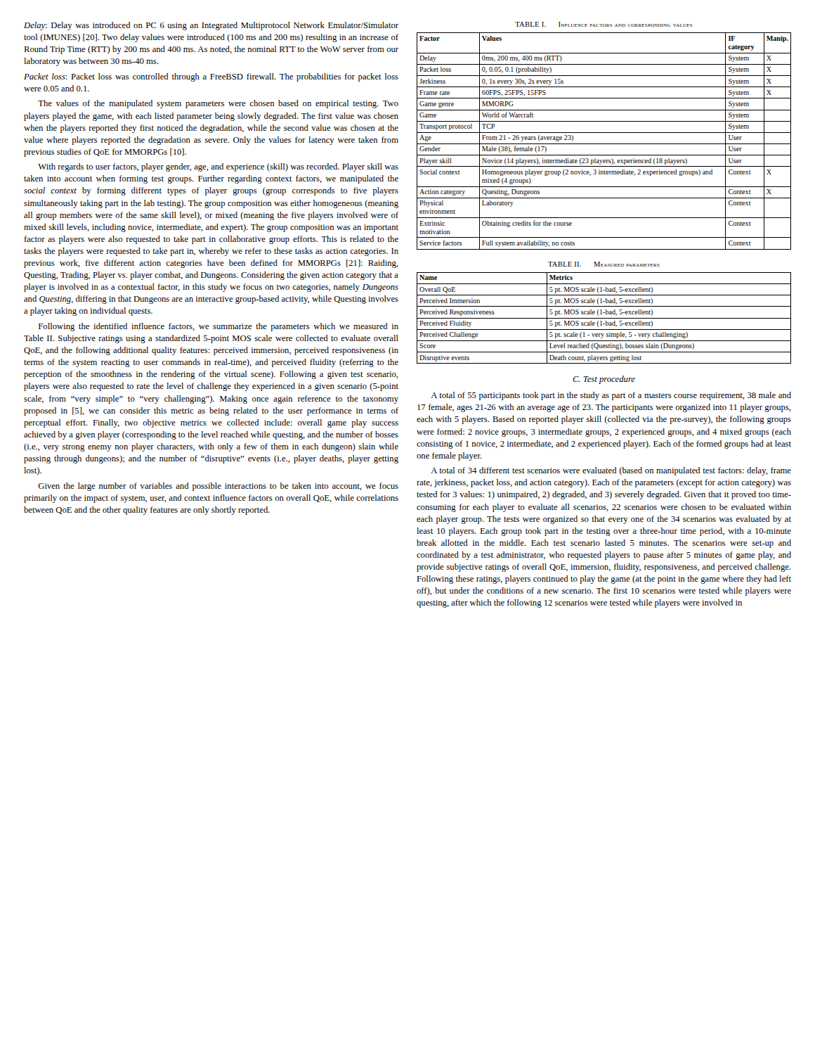Delay: Delay was introduced on PC 6 using an Integrated Multiprotocol Network Emulator/Simulator tool (IMUNES) [20]. Two delay values were introduced (100 ms and 200 ms) resulting in an increase of Round Trip Time (RTT) by 200 ms and 400 ms. As noted, the nominal RTT to the WoW server from our laboratory was between 30 ms-40 ms.
Packet loss: Packet loss was controlled through a FreeBSD firewall. The probabilities for packet loss were 0.05 and 0.1.
The values of the manipulated system parameters were chosen based on empirical testing. Two players played the game, with each listed parameter being slowly degraded. The first value was chosen when the players reported they first noticed the degradation, while the second value was chosen at the value where players reported the degradation as severe. Only the values for latency were taken from previous studies of QoE for MMORPGs [10].
With regards to user factors, player gender, age, and experience (skill) was recorded. Player skill was taken into account when forming test groups. Further regarding context factors, we manipulated the social context by forming different types of player groups (group corresponds to five players simultaneously taking part in the lab testing). The group composition was either homogeneous (meaning all group members were of the same skill level), or mixed (meaning the five players involved were of mixed skill levels, including novice, intermediate, and expert). The group composition was an important factor as players were also requested to take part in collaborative group efforts. This is related to the tasks the players were requested to take part in, whereby we refer to these tasks as action categories. In previous work, five different action categories have been defined for MMORPGs [21]: Raiding, Questing, Trading, Player vs. player combat, and Dungeons. Considering the given action category that a player is involved in as a contextual factor, in this study we focus on two categories, namely Dungeons and Questing, differing in that Dungeons are an interactive group-based activity, while Questing involves a player taking on individual quests.
Following the identified influence factors, we summarize the parameters which we measured in Table II. Subjective ratings using a standardized 5-point MOS scale were collected to evaluate overall QoE, and the following additional quality features: perceived immersion, perceived responsiveness (in terms of the system reacting to user commands in real-time), and perceived fluidity (referring to the perception of the smoothness in the rendering of the virtual scene). Following a given test scenario, players were also requested to rate the level of challenge they experienced in a given scenario (5-point scale, from “very simple” to “very challenging”). Making once again reference to the taxonomy proposed in [5], we can consider this metric as being related to the user performance in terms of perceptual effort. Finally, two objective metrics we collected include: overall game play success achieved by a given player (corresponding to the level reached while questing, and the number of bosses (i.e., very strong enemy non player characters, with only a few of them in each dungeon) slain while passing through dungeons); and the number of “disruptive” events (i.e., player deaths, player getting lost).
Given the large number of variables and possible interactions to be taken into account, we focus primarily on the impact of system, user, and context influence factors on overall QoE, while correlations between QoE and the other quality features are only shortly reported.
TABLE I. Influence factors and corresponding values
| Factor | Values | IF category | Manip. |
| --- | --- | --- | --- |
| Delay | 0ms, 200 ms, 400 ms (RTT) | System | X |
| Packet loss | 0, 0.05, 0.1 (probability) | System | X |
| Jerkiness | 0, 1s every 30s, 2s every 15s | System | X |
| Frame rate | 60FPS, 25FPS, 15FPS | System | X |
| Game genre | MMORPG | System | |
| Game | World of Warcraft | System | |
| Transport protocol | TCP | System | |
| Age | From 21 - 26 years (average 23) | User | |
| Gender | Male (38), female (17) | User | |
| Player skill | Novice (14 players), intermediate (23 players), experienced (18 players) | User | |
| Social context | Homogeneous player group (2 novice, 3 intermediate, 2 experienced groups) and mixed (4 groups) | Context | X |
| Action category | Questing, Dungeons | Context | X |
| Physical environment | Laboratory | Context | |
| Extrinsic motivation | Obtaining credits for the course | Context | |
| Service factors | Full system availability, no costs | Context | |
TABLE II. Measured parameters
| Name | Metrics |
| --- | --- |
| Overall QoE | 5 pt. MOS scale (1-bad, 5-excellent) |
| Perceived Immersion | 5 pt. MOS scale (1-bad, 5-excellent) |
| Perceived Responsiveness | 5 pt. MOS scale (1-bad, 5-excellent) |
| Perceived Fluidity | 5 pt. MOS scale (1-bad, 5-excellent) |
| Perceived Challenge | 5 pt. scale (1 - very simple, 5 - very challenging) |
| Score | Level reached (Questing), bosses slain (Dungeons) |
| Disruptive events | Death count, players getting lost |
C. Test procedure
A total of 55 participants took part in the study as part of a masters course requirement, 38 male and 17 female, ages 21-26 with an average age of 23. The participants were organized into 11 player groups, each with 5 players. Based on reported player skill (collected via the pre-survey), the following groups were formed: 2 novice groups, 3 intermediate groups, 2 experienced groups, and 4 mixed groups (each consisting of 1 novice, 2 intermediate, and 2 experienced player). Each of the formed groups had at least one female player.
A total of 34 different test scenarios were evaluated (based on manipulated test factors: delay, frame rate, jerkiness, packet loss, and action category). Each of the parameters (except for action category) was tested for 3 values: 1) unimpaired, 2) degraded, and 3) severely degraded. Given that it proved too time-consuming for each player to evaluate all scenarios, 22 scenarios were chosen to be evaluated within each player group. The tests were organized so that every one of the 34 scenarios was evaluated by at least 10 players. Each group took part in the testing over a three-hour time period, with a 10-minute break allotted in the middle. Each test scenario lasted 5 minutes. The scenarios were set-up and coordinated by a test administrator, who requested players to pause after 5 minutes of game play, and provide subjective ratings of overall QoE, immersion, fluidity, responsiveness, and perceived challenge. Following these ratings, players continued to play the game (at the point in the game where they had left off), but under the conditions of a new scenario. The first 10 scenarios were tested while players were questing, after which the following 12 scenarios were tested while players were involved in